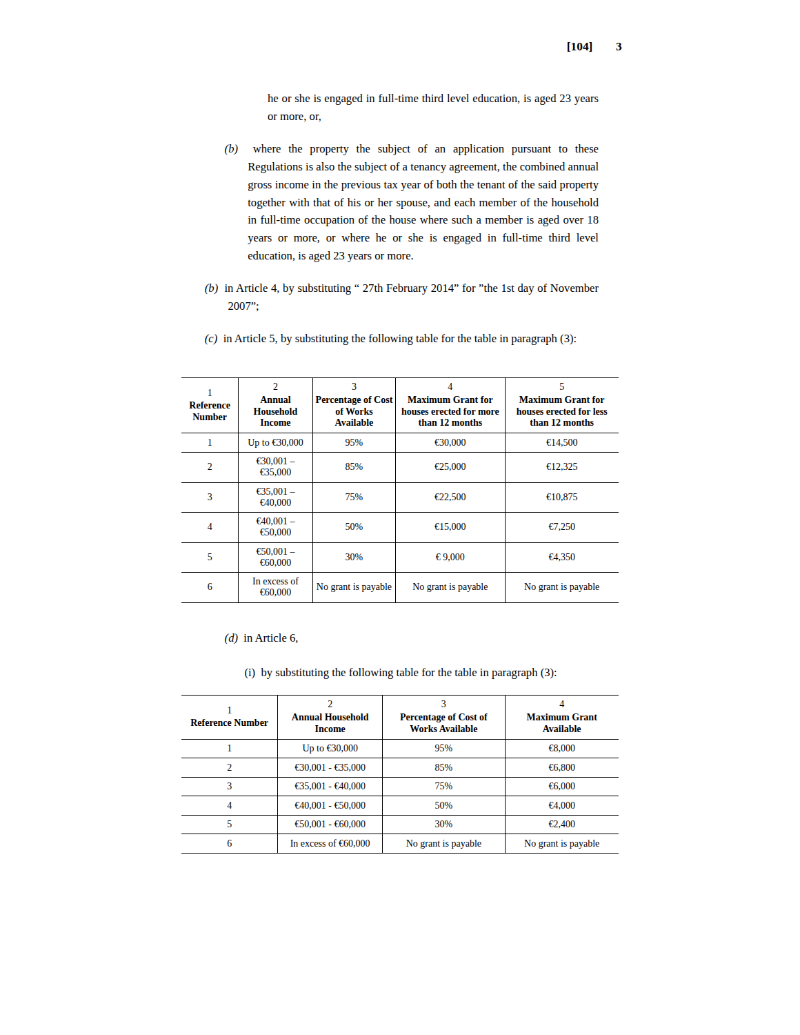[104] 3
he or she is engaged in full-time third level education, is aged 23 years or more, or,
(b) where the property the subject of an application pursuant to these Regulations is also the subject of a tenancy agreement, the combined annual gross income in the previous tax year of both the tenant of the said property together with that of his or her spouse, and each member of the household in full-time occupation of the house where such a member is aged over 18 years or more, or where he or she is engaged in full-time third level education, is aged 23 years or more.
(b) in Article 4, by substituting “ 27th February 2014” for ”the 1st day of November 2007”;
(c) in Article 5, by substituting the following table for the table in paragraph (3):
| 1 Reference Number | 2 Annual Household Income | 3 Percentage of Cost of Works Available | 4 Maximum Grant for houses erected for more than 12 months | 5 Maximum Grant for houses erected for less than 12 months |
| --- | --- | --- | --- | --- |
| 1 | Up to €30,000 | 95% | €30,000 | €14,500 |
| 2 | €30,001 – €35,000 | 85% | €25,000 | €12,325 |
| 3 | €35,001 – €40,000 | 75% | €22,500 | €10,875 |
| 4 | €40,001 – €50,000 | 50% | €15,000 | €7,250 |
| 5 | €50,001 – €60,000 | 30% | € 9,000 | €4,350 |
| 6 | In excess of €60,000 | No grant is payable | No grant is payable | No grant is payable |
(d) in Article 6,
(i) by substituting the following table for the table in paragraph (3):
| 1 Reference Number | 2 Annual Household Income | 3 Percentage of Cost of Works Available | 4 Maximum Grant Available |
| --- | --- | --- | --- |
| 1 | Up to €30,000 | 95% | €8,000 |
| 2 | €30,001 - €35,000 | 85% | €6,800 |
| 3 | €35,001 - €40,000 | 75% | €6,000 |
| 4 | €40,001 - €50,000 | 50% | €4,000 |
| 5 | €50,001 - €60,000 | 30% | €2,400 |
| 6 | In excess of €60,000 | No grant is payable | No grant is payable |